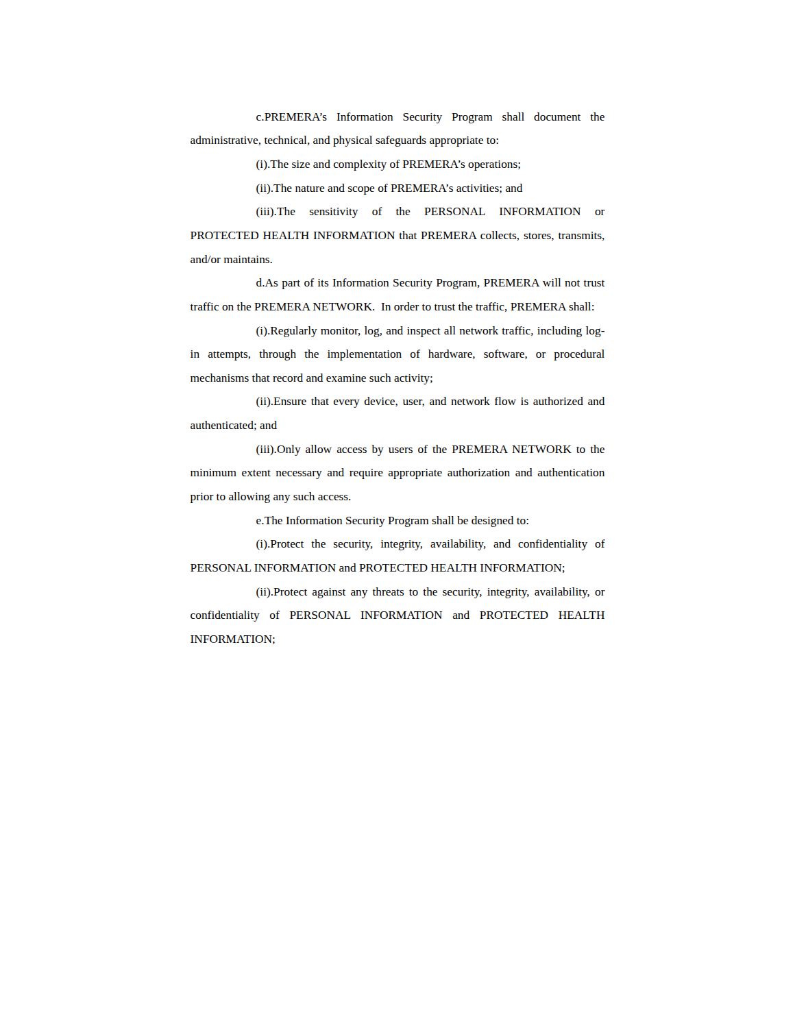c. PREMERA’s Information Security Program shall document the administrative, technical, and physical safeguards appropriate to:
(i). The size and complexity of PREMERA’s operations;
(ii). The nature and scope of PREMERA’s activities; and
(iii). The sensitivity of the PERSONAL INFORMATION or PROTECTED HEALTH INFORMATION that PREMERA collects, stores, transmits, and/or maintains.
d. As part of its Information Security Program, PREMERA will not trust traffic on the PREMERA NETWORK. In order to trust the traffic, PREMERA shall:
(i). Regularly monitor, log, and inspect all network traffic, including log-in attempts, through the implementation of hardware, software, or procedural mechanisms that record and examine such activity;
(ii). Ensure that every device, user, and network flow is authorized and authenticated; and
(iii). Only allow access by users of the PREMERA NETWORK to the minimum extent necessary and require appropriate authorization and authentication prior to allowing any such access.
e. The Information Security Program shall be designed to:
(i). Protect the security, integrity, availability, and confidentiality of PERSONAL INFORMATION and PROTECTED HEALTH INFORMATION;
(ii). Protect against any threats to the security, integrity, availability, or confidentiality of PERSONAL INFORMATION and PROTECTED HEALTH INFORMATION;